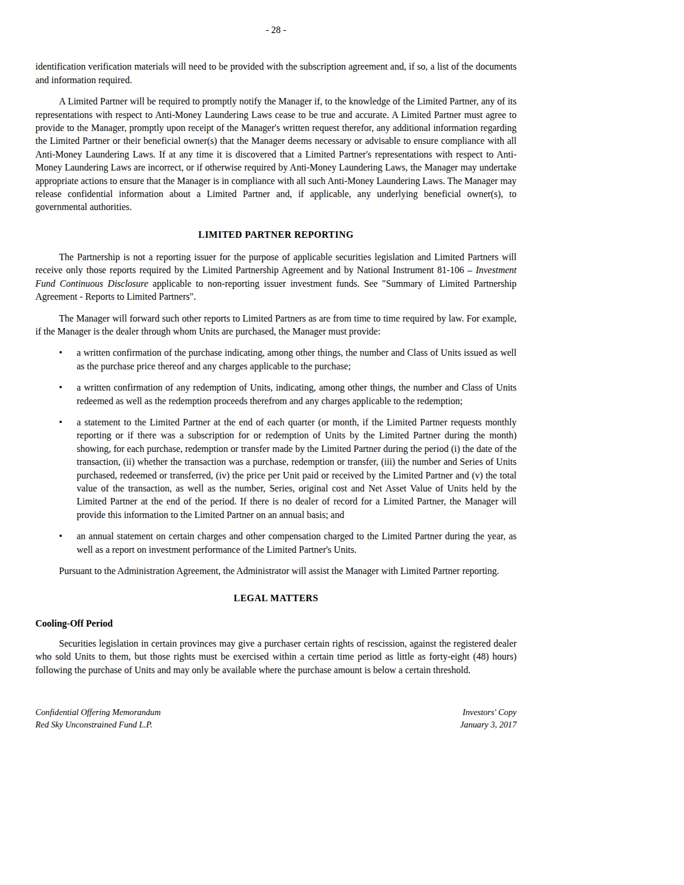- 28 -
identification verification materials will need to be provided with the subscription agreement and, if so, a list of the documents and information required.
A Limited Partner will be required to promptly notify the Manager if, to the knowledge of the Limited Partner, any of its representations with respect to Anti-Money Laundering Laws cease to be true and accurate. A Limited Partner must agree to provide to the Manager, promptly upon receipt of the Manager's written request therefor, any additional information regarding the Limited Partner or their beneficial owner(s) that the Manager deems necessary or advisable to ensure compliance with all Anti-Money Laundering Laws. If at any time it is discovered that a Limited Partner's representations with respect to Anti-Money Laundering Laws are incorrect, or if otherwise required by Anti-Money Laundering Laws, the Manager may undertake appropriate actions to ensure that the Manager is in compliance with all such Anti-Money Laundering Laws. The Manager may release confidential information about a Limited Partner and, if applicable, any underlying beneficial owner(s), to governmental authorities.
LIMITED PARTNER REPORTING
The Partnership is not a reporting issuer for the purpose of applicable securities legislation and Limited Partners will receive only those reports required by the Limited Partnership Agreement and by National Instrument 81-106 – Investment Fund Continuous Disclosure applicable to non-reporting issuer investment funds. See "Summary of Limited Partnership Agreement - Reports to Limited Partners".
The Manager will forward such other reports to Limited Partners as are from time to time required by law. For example, if the Manager is the dealer through whom Units are purchased, the Manager must provide:
a written confirmation of the purchase indicating, among other things, the number and Class of Units issued as well as the purchase price thereof and any charges applicable to the purchase;
a written confirmation of any redemption of Units, indicating, among other things, the number and Class of Units redeemed as well as the redemption proceeds therefrom and any charges applicable to the redemption;
a statement to the Limited Partner at the end of each quarter (or month, if the Limited Partner requests monthly reporting or if there was a subscription for or redemption of Units by the Limited Partner during the month) showing, for each purchase, redemption or transfer made by the Limited Partner during the period (i) the date of the transaction, (ii) whether the transaction was a purchase, redemption or transfer, (iii) the number and Series of Units purchased, redeemed or transferred, (iv) the price per Unit paid or received by the Limited Partner and (v) the total value of the transaction, as well as the number, Series, original cost and Net Asset Value of Units held by the Limited Partner at the end of the period. If there is no dealer of record for a Limited Partner, the Manager will provide this information to the Limited Partner on an annual basis; and
an annual statement on certain charges and other compensation charged to the Limited Partner during the year, as well as a report on investment performance of the Limited Partner's Units.
Pursuant to the Administration Agreement, the Administrator will assist the Manager with Limited Partner reporting.
LEGAL MATTERS
Cooling-Off Period
Securities legislation in certain provinces may give a purchaser certain rights of rescission, against the registered dealer who sold Units to them, but those rights must be exercised within a certain time period as little as forty-eight (48) hours) following the purchase of Units and may only be available where the purchase amount is below a certain threshold.
Confidential Offering Memorandum
Red Sky Unconstrained Fund L.P.
Investors' Copy
January 3, 2017